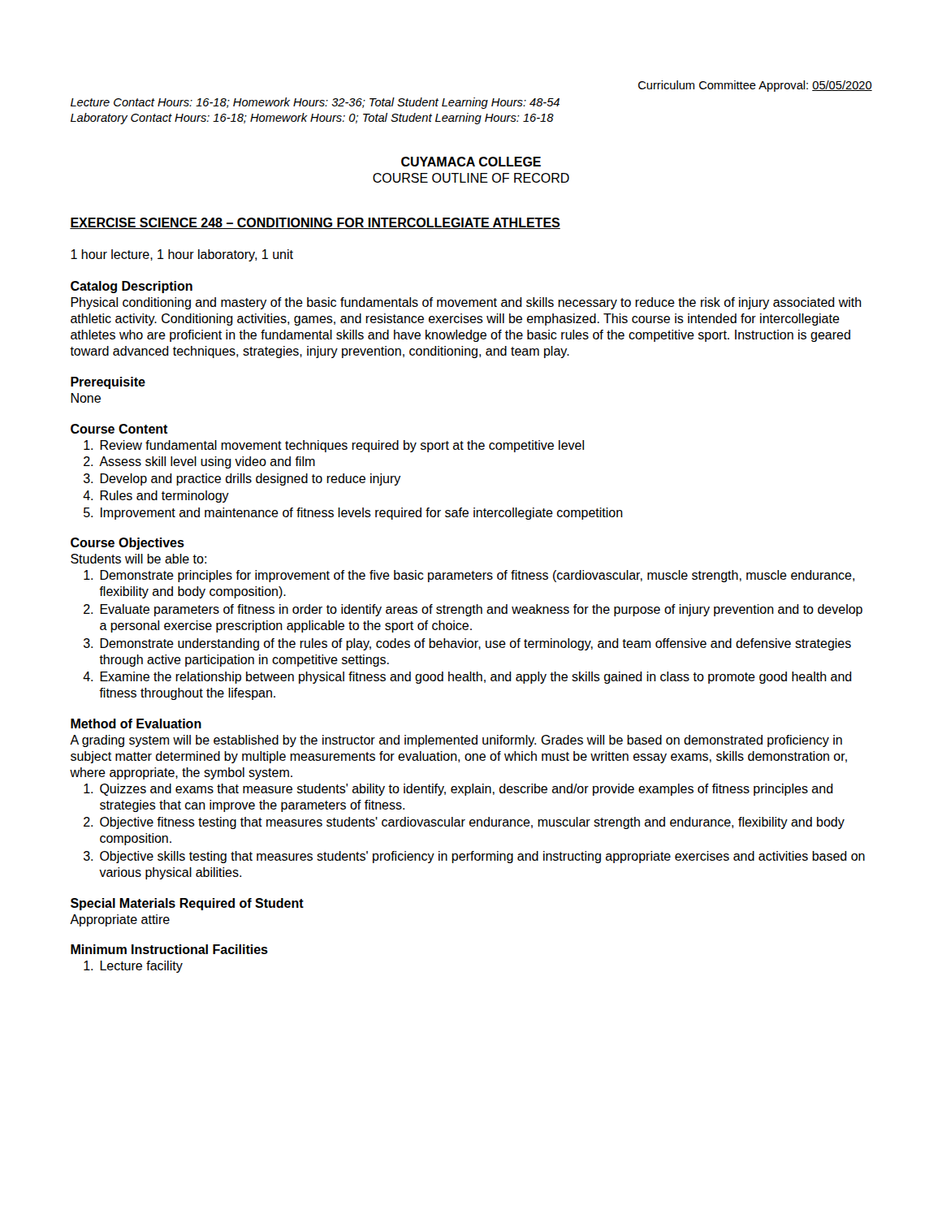Curriculum Committee Approval: 05/05/2020
Lecture Contact Hours: 16-18; Homework Hours: 32-36; Total Student Learning Hours: 48-54
Laboratory Contact Hours: 16-18; Homework Hours: 0; Total Student Learning Hours: 16-18
CUYAMACA COLLEGE
COURSE OUTLINE OF RECORD
EXERCISE SCIENCE 248 – CONDITIONING FOR INTERCOLLEGIATE ATHLETES
1 hour lecture, 1 hour laboratory, 1 unit
Catalog Description
Physical conditioning and mastery of the basic fundamentals of movement and skills necessary to reduce the risk of injury associated with athletic activity. Conditioning activities, games, and resistance exercises will be emphasized. This course is intended for intercollegiate athletes who are proficient in the fundamental skills and have knowledge of the basic rules of the competitive sport. Instruction is geared toward advanced techniques, strategies, injury prevention, conditioning, and team play.
Prerequisite
None
Course Content
Review fundamental movement techniques required by sport at the competitive level
Assess skill level using video and film
Develop and practice drills designed to reduce injury
Rules and terminology
Improvement and maintenance of fitness levels required for safe intercollegiate competition
Course Objectives
Students will be able to:
Demonstrate principles for improvement of the five basic parameters of fitness (cardiovascular, muscle strength, muscle endurance, flexibility and body composition).
Evaluate parameters of fitness in order to identify areas of strength and weakness for the purpose of injury prevention and to develop a personal exercise prescription applicable to the sport of choice.
Demonstrate understanding of the rules of play, codes of behavior, use of terminology, and team offensive and defensive strategies through active participation in competitive settings.
Examine the relationship between physical fitness and good health, and apply the skills gained in class to promote good health and fitness throughout the lifespan.
Method of Evaluation
A grading system will be established by the instructor and implemented uniformly. Grades will be based on demonstrated proficiency in subject matter determined by multiple measurements for evaluation, one of which must be written essay exams, skills demonstration or, where appropriate, the symbol system.
Quizzes and exams that measure students' ability to identify, explain, describe and/or provide examples of fitness principles and strategies that can improve the parameters of fitness.
Objective fitness testing that measures students' cardiovascular endurance, muscular strength and endurance, flexibility and body composition.
Objective skills testing that measures students' proficiency in performing and instructing appropriate exercises and activities based on various physical abilities.
Special Materials Required of Student
Appropriate attire
Minimum Instructional Facilities
Lecture facility